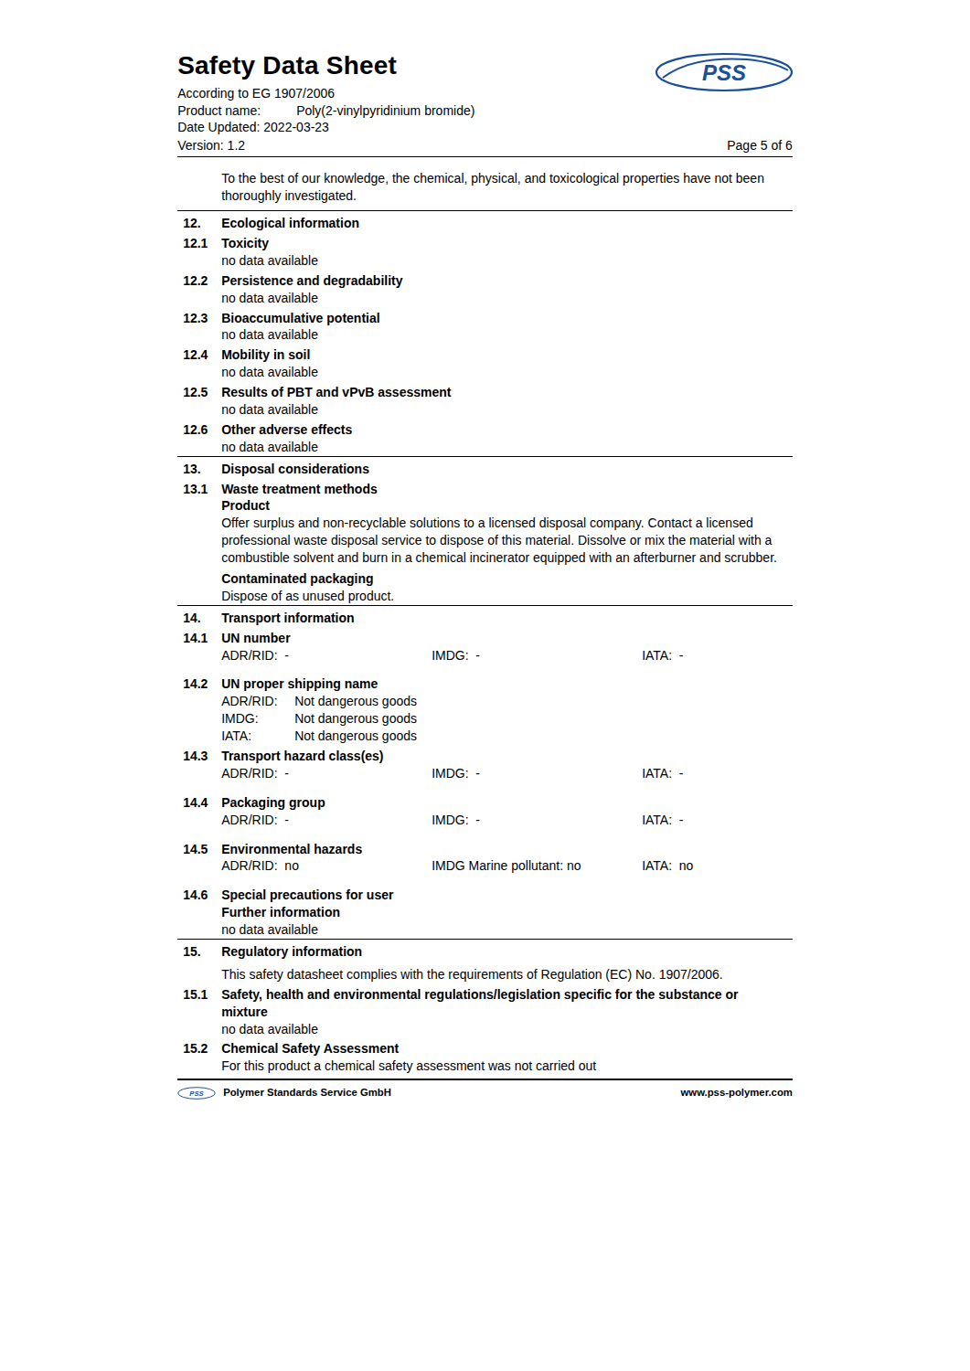PSS
Safety Data Sheet
According to EG 1907/2006
Product name: Poly(2-vinylpyridinium bromide)
Date Updated: 2022-03-23
Version: 1.2 Page 5 of 6
To the best of our knowledge, the chemical, physical, and toxicological properties have not been thoroughly investigated.
12. Ecological information
12.1 Toxicity
no data available
12.2 Persistence and degradability
no data available
12.3 Bioaccumulative potential
no data available
12.4 Mobility in soil
no data available
12.5 Results of PBT and vPvB assessment
no data available
12.6 Other adverse effects
no data available
13. Disposal considerations
13.1 Waste treatment methods
Product
Offer surplus and non-recyclable solutions to a licensed disposal company. Contact a licensed professional waste disposal service to dispose of this material. Dissolve or mix the material with a combustible solvent and burn in a chemical incinerator equipped with an afterburner and scrubber.
Contaminated packaging
Dispose of as unused product.
14. Transport information
14.1 UN number
ADR/RID: -
IMDG: -
IATA: -
14.2 UN proper shipping name
ADR/RID: Not dangerous goods
IMDG: Not dangerous goods
IATA: Not dangerous goods
14.3 Transport hazard class(es)
ADR/RID: -
IMDG: -
IATA: -
14.4 Packaging group
ADR/RID: -
IMDG: -
IATA: -
14.5 Environmental hazards
ADR/RID: no
IMDG Marine pollutant: no
IATA: no
14.6 Special precautions for user
Further information
no data available
15. Regulatory information
This safety datasheet complies with the requirements of Regulation (EC) No. 1907/2006.
15.1 Safety, health and environmental regulations/legislation specific for the substance or
mixture
no data available
15.2 Chemical Safety Assessment
For this product a chemical safety assessment was not carried out
PSS Polymer Standards Service GmbH
www.pss-polymer.com